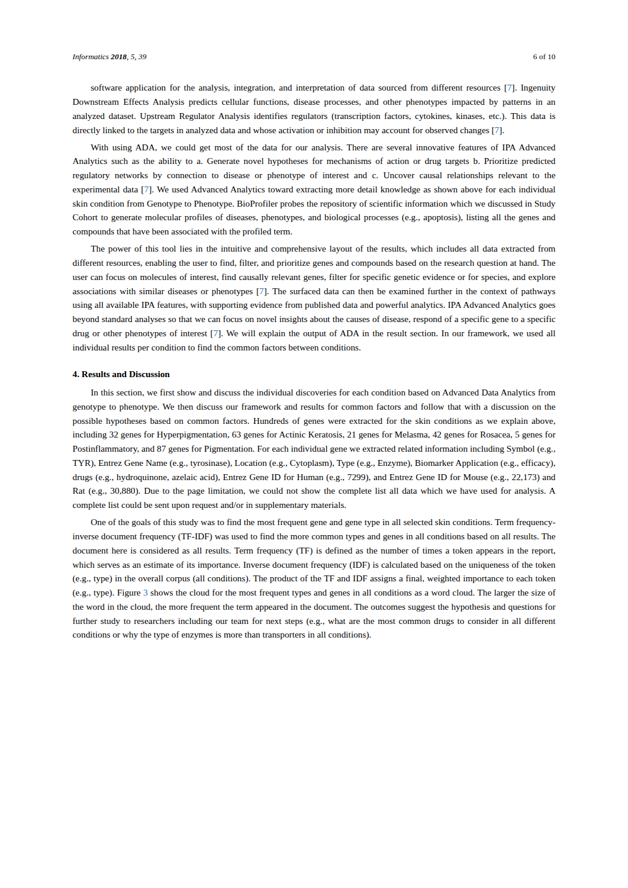Informatics 2018, 5, 39 6 of 10
software application for the analysis, integration, and interpretation of data sourced from different resources [7]. Ingenuity Downstream Effects Analysis predicts cellular functions, disease processes, and other phenotypes impacted by patterns in an analyzed dataset. Upstream Regulator Analysis identifies regulators (transcription factors, cytokines, kinases, etc.). This data is directly linked to the targets in analyzed data and whose activation or inhibition may account for observed changes [7].
With using ADA, we could get most of the data for our analysis. There are several innovative features of IPA Advanced Analytics such as the ability to a. Generate novel hypotheses for mechanisms of action or drug targets b. Prioritize predicted regulatory networks by connection to disease or phenotype of interest and c. Uncover causal relationships relevant to the experimental data [7]. We used Advanced Analytics toward extracting more detail knowledge as shown above for each individual skin condition from Genotype to Phenotype. BioProfiler probes the repository of scientific information which we discussed in Study Cohort to generate molecular profiles of diseases, phenotypes, and biological processes (e.g., apoptosis), listing all the genes and compounds that have been associated with the profiled term.
The power of this tool lies in the intuitive and comprehensive layout of the results, which includes all data extracted from different resources, enabling the user to find, filter, and prioritize genes and compounds based on the research question at hand. The user can focus on molecules of interest, find causally relevant genes, filter for specific genetic evidence or for species, and explore associations with similar diseases or phenotypes [7]. The surfaced data can then be examined further in the context of pathways using all available IPA features, with supporting evidence from published data and powerful analytics. IPA Advanced Analytics goes beyond standard analyses so that we can focus on novel insights about the causes of disease, respond of a specific gene to a specific drug or other phenotypes of interest [7]. We will explain the output of ADA in the result section. In our framework, we used all individual results per condition to find the common factors between conditions.
4. Results and Discussion
In this section, we first show and discuss the individual discoveries for each condition based on Advanced Data Analytics from genotype to phenotype. We then discuss our framework and results for common factors and follow that with a discussion on the possible hypotheses based on common factors. Hundreds of genes were extracted for the skin conditions as we explain above, including 32 genes for Hyperpigmentation, 63 genes for Actinic Keratosis, 21 genes for Melasma, 42 genes for Rosacea, 5 genes for Postinflammatory, and 87 genes for Pigmentation. For each individual gene we extracted related information including Symbol (e.g., TYR), Entrez Gene Name (e.g., tyrosinase), Location (e.g., Cytoplasm), Type (e.g., Enzyme), Biomarker Application (e.g., efficacy), drugs (e.g., hydroquinone, azelaic acid), Entrez Gene ID for Human (e.g., 7299), and Entrez Gene ID for Mouse (e.g., 22,173) and Rat (e.g., 30,880). Due to the page limitation, we could not show the complete list all data which we have used for analysis. A complete list could be sent upon request and/or in supplementary materials.
One of the goals of this study was to find the most frequent gene and gene type in all selected skin conditions. Term frequency-inverse document frequency (TF-IDF) was used to find the more common types and genes in all conditions based on all results. The document here is considered as all results. Term frequency (TF) is defined as the number of times a token appears in the report, which serves as an estimate of its importance. Inverse document frequency (IDF) is calculated based on the uniqueness of the token (e.g., type) in the overall corpus (all conditions). The product of the TF and IDF assigns a final, weighted importance to each token (e.g., type). Figure 3 shows the cloud for the most frequent types and genes in all conditions as a word cloud. The larger the size of the word in the cloud, the more frequent the term appeared in the document. The outcomes suggest the hypothesis and questions for further study to researchers including our team for next steps (e.g., what are the most common drugs to consider in all different conditions or why the type of enzymes is more than transporters in all conditions).